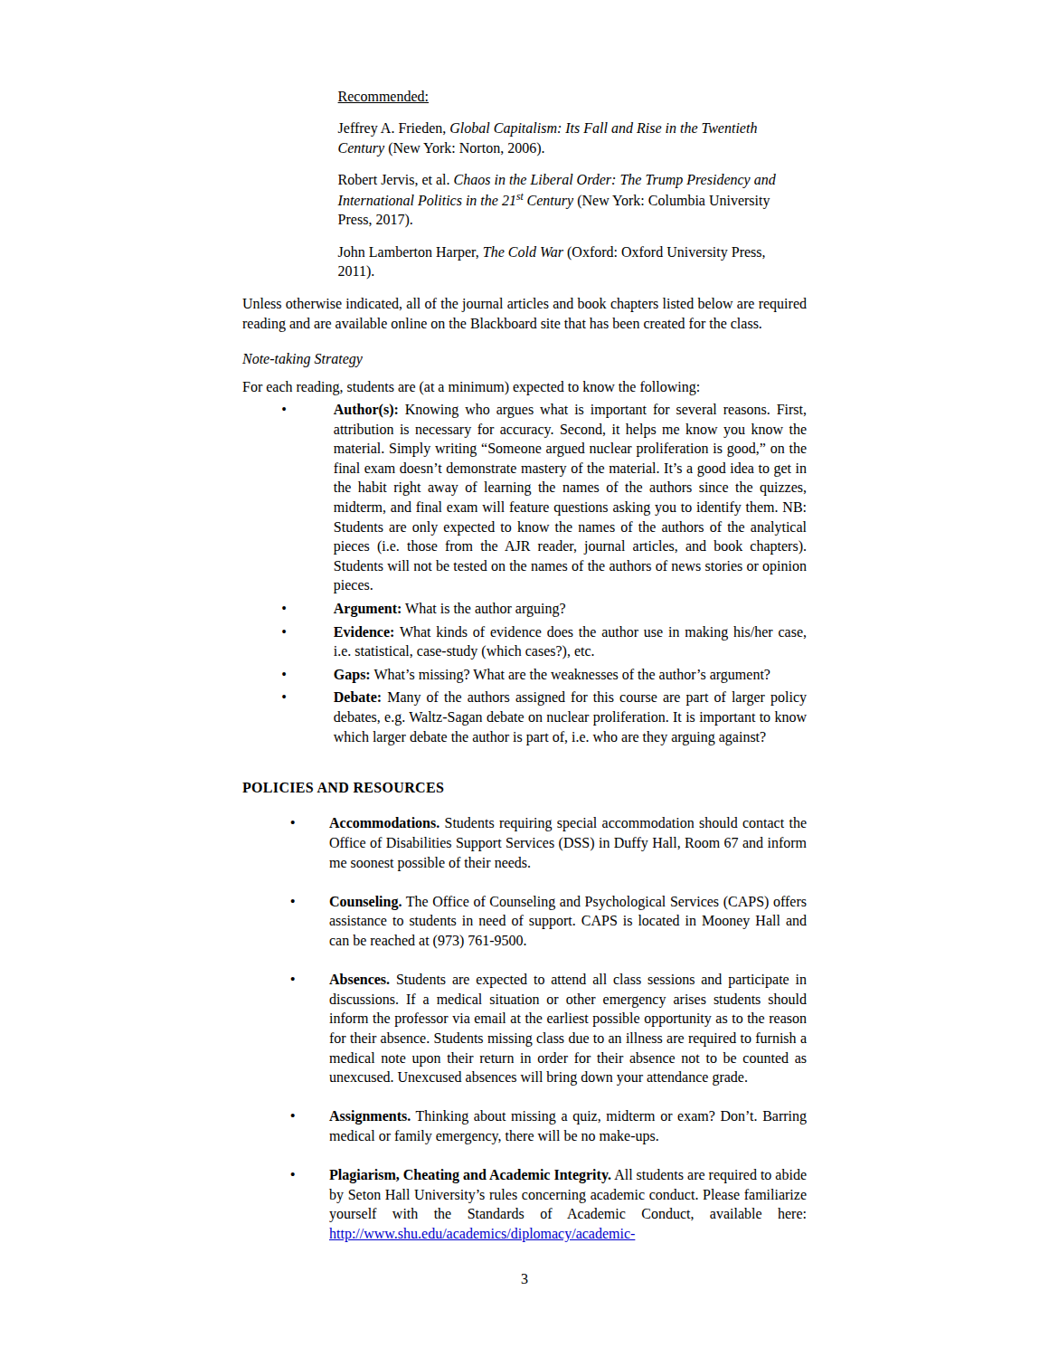Recommended:
Jeffrey A. Frieden, Global Capitalism: Its Fall and Rise in the Twentieth Century (New York: Norton, 2006).
Robert Jervis, et al. Chaos in the Liberal Order: The Trump Presidency and International Politics in the 21st Century (New York: Columbia University Press, 2017).
John Lamberton Harper, The Cold War (Oxford: Oxford University Press, 2011).
Unless otherwise indicated, all of the journal articles and book chapters listed below are required reading and are available online on the Blackboard site that has been created for the class.
Note-taking Strategy
For each reading, students are (at a minimum) expected to know the following:
Author(s): Knowing who argues what is important for several reasons. First, attribution is necessary for accuracy. Second, it helps me know you know the material. Simply writing “Someone argued nuclear proliferation is good,” on the final exam doesn’t demonstrate mastery of the material. It’s a good idea to get in the habit right away of learning the names of the authors since the quizzes, midterm, and final exam will feature questions asking you to identify them. NB: Students are only expected to know the names of the authors of the analytical pieces (i.e. those from the AJR reader, journal articles, and book chapters). Students will not be tested on the names of the authors of news stories or opinion pieces.
Argument: What is the author arguing?
Evidence: What kinds of evidence does the author use in making his/her case, i.e. statistical, case-study (which cases?), etc.
Gaps: What’s missing? What are the weaknesses of the author’s argument?
Debate: Many of the authors assigned for this course are part of larger policy debates, e.g. Waltz-Sagan debate on nuclear proliferation. It is important to know which larger debate the author is part of, i.e. who are they arguing against?
POLICIES AND RESOURCES
Accommodations. Students requiring special accommodation should contact the Office of Disabilities Support Services (DSS) in Duffy Hall, Room 67 and inform me soonest possible of their needs.
Counseling. The Office of Counseling and Psychological Services (CAPS) offers assistance to students in need of support. CAPS is located in Mooney Hall and can be reached at (973) 761-9500.
Absences. Students are expected to attend all class sessions and participate in discussions. If a medical situation or other emergency arises students should inform the professor via email at the earliest possible opportunity as to the reason for their absence. Students missing class due to an illness are required to furnish a medical note upon their return in order for their absence not to be counted as unexcused. Unexcused absences will bring down your attendance grade.
Assignments. Thinking about missing a quiz, midterm or exam? Don’t. Barring medical or family emergency, there will be no make-ups.
Plagiarism, Cheating and Academic Integrity. All students are required to abide by Seton Hall University’s rules concerning academic conduct. Please familiarize yourself with the Standards of Academic Conduct, available here: http://www.shu.edu/academics/diplomacy/academic-
3